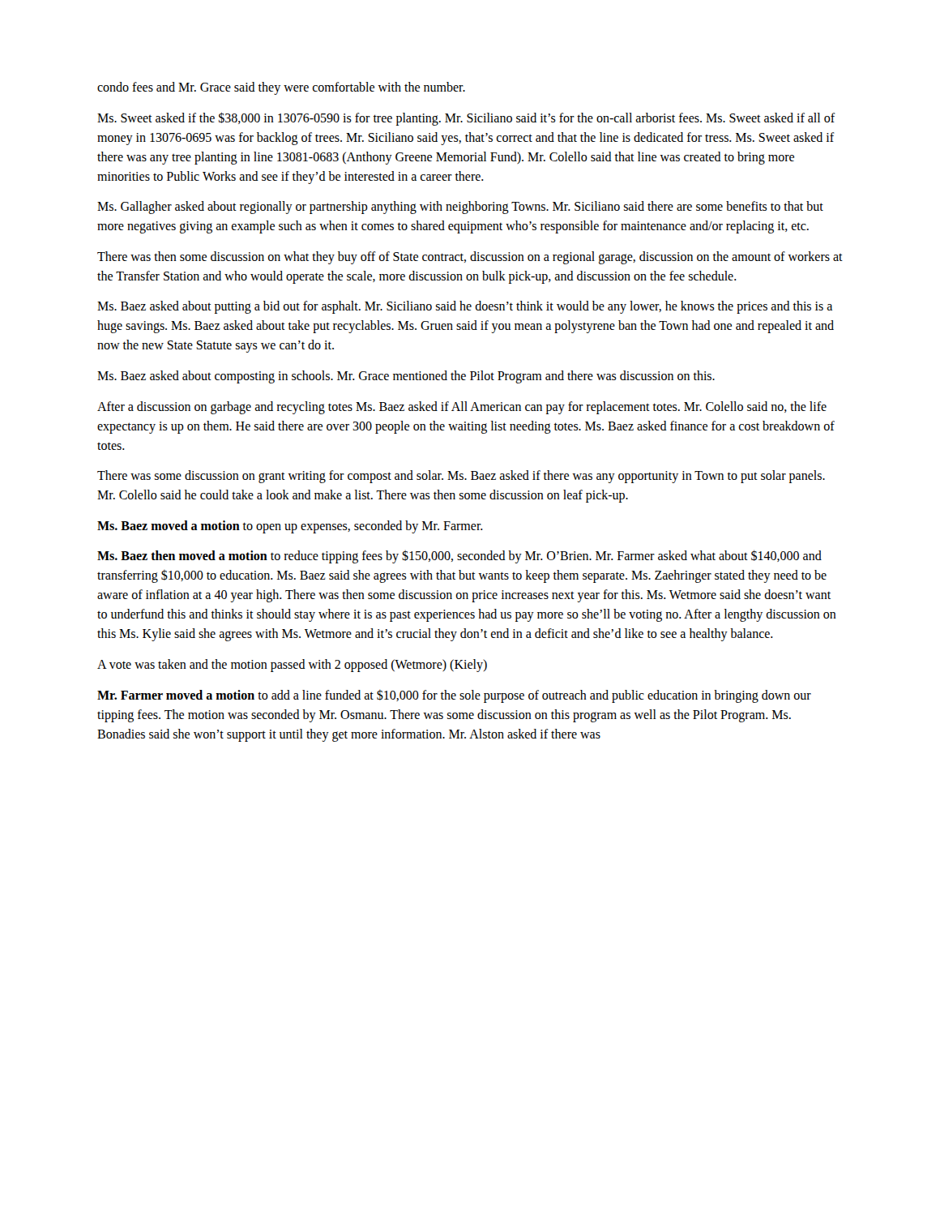condo fees and Mr. Grace said they were comfortable with the number.
Ms. Sweet asked if the $38,000 in 13076-0590 is for tree planting. Mr. Siciliano said it’s for the on-call arborist fees. Ms. Sweet asked if all of money in 13076-0695 was for backlog of trees. Mr. Siciliano said yes, that’s correct and that the line is dedicated for tress. Ms. Sweet asked if there was any tree planting in line 13081-0683 (Anthony Greene Memorial Fund). Mr. Colello said that line was created to bring more minorities to Public Works and see if they’d be interested in a career there.
Ms. Gallagher asked about regionally or partnership anything with neighboring Towns. Mr. Siciliano said there are some benefits to that but more negatives giving an example such as when it comes to shared equipment who’s responsible for maintenance and/or replacing it, etc.
There was then some discussion on what they buy off of State contract, discussion on a regional garage, discussion on the amount of workers at the Transfer Station and who would operate the scale, more discussion on bulk pick-up, and discussion on the fee schedule.
Ms. Baez asked about putting a bid out for asphalt. Mr. Siciliano said he doesn’t think it would be any lower, he knows the prices and this is a huge savings. Ms. Baez asked about take put recyclables. Ms. Gruen said if you mean a polystyrene ban the Town had one and repealed it and now the new State Statute says we can’t do it.
Ms. Baez asked about composting in schools. Mr. Grace mentioned the Pilot Program and there was discussion on this.
After a discussion on garbage and recycling totes Ms. Baez asked if All American can pay for replacement totes. Mr. Colello said no, the life expectancy is up on them. He said there are over 300 people on the waiting list needing totes. Ms. Baez asked finance for a cost breakdown of totes.
There was some discussion on grant writing for compost and solar. Ms. Baez asked if there was any opportunity in Town to put solar panels. Mr. Colello said he could take a look and make a list. There was then some discussion on leaf pick-up.
Ms. Baez moved a motion to open up expenses, seconded by Mr. Farmer.
Ms. Baez then moved a motion to reduce tipping fees by $150,000, seconded by Mr. O’Brien. Mr. Farmer asked what about $140,000 and transferring $10,000 to education. Ms. Baez said she agrees with that but wants to keep them separate. Ms. Zaehringer stated they need to be aware of inflation at a 40 year high. There was then some discussion on price increases next year for this. Ms. Wetmore said she doesn’t want to underfund this and thinks it should stay where it is as past experiences had us pay more so she’ll be voting no. After a lengthy discussion on this Ms. Kylie said she agrees with Ms. Wetmore and it’s crucial they don’t end in a deficit and she’d like to see a healthy balance.
A vote was taken and the motion passed with 2 opposed (Wetmore) (Kiely)
Mr. Farmer moved a motion to add a line funded at $10,000 for the sole purpose of outreach and public education in bringing down our tipping fees. The motion was seconded by Mr. Osmanu. There was some discussion on this program as well as the Pilot Program. Ms. Bonadies said she won’t support it until they get more information. Mr. Alston asked if there was